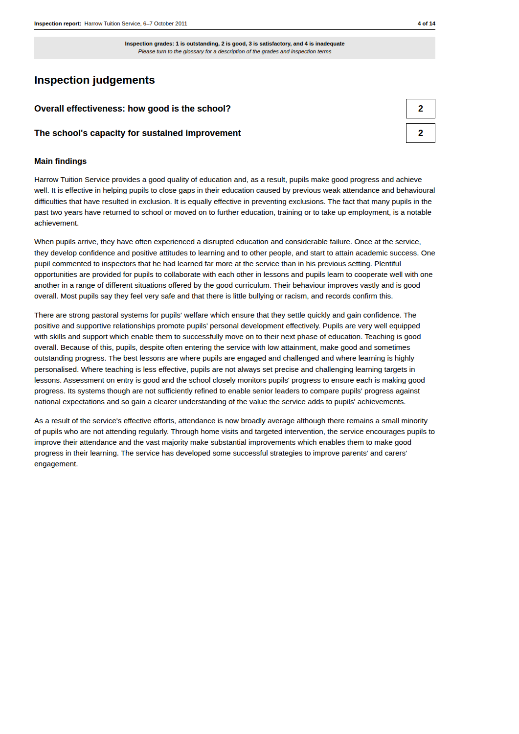Inspection report: Harrow Tuition Service, 6–7 October 2011
4 of 14
Inspection grades: 1 is outstanding, 2 is good, 3 is satisfactory, and 4 is inadequate
Please turn to the glossary for a description of the grades and inspection terms
Inspection judgements
Overall effectiveness: how good is the school?
2
The school's capacity for sustained improvement
2
Main findings
Harrow Tuition Service provides a good quality of education and, as a result, pupils make good progress and achieve well. It is effective in helping pupils to close gaps in their education caused by previous weak attendance and behavioural difficulties that have resulted in exclusion. It is equally effective in preventing exclusions. The fact that many pupils in the past two years have returned to school or moved on to further education, training or to take up employment, is a notable achievement.
When pupils arrive, they have often experienced a disrupted education and considerable failure. Once at the service, they develop confidence and positive attitudes to learning and to other people, and start to attain academic success. One pupil commented to inspectors that he had learned far more at the service than in his previous setting. Plentiful opportunities are provided for pupils to collaborate with each other in lessons and pupils learn to cooperate well with one another in a range of different situations offered by the good curriculum. Their behaviour improves vastly and is good overall. Most pupils say they feel very safe and that there is little bullying or racism, and records confirm this.
There are strong pastoral systems for pupils' welfare which ensure that they settle quickly and gain confidence. The positive and supportive relationships promote pupils' personal development effectively. Pupils are very well equipped with skills and support which enable them to successfully move on to their next phase of education. Teaching is good overall. Because of this, pupils, despite often entering the service with low attainment, make good and sometimes outstanding progress. The best lessons are where pupils are engaged and challenged and where learning is highly personalised. Where teaching is less effective, pupils are not always set precise and challenging learning targets in lessons. Assessment on entry is good and the school closely monitors pupils' progress to ensure each is making good progress. Its systems though are not sufficiently refined to enable senior leaders to compare pupils' progress against national expectations and so gain a clearer understanding of the value the service adds to pupils' achievements.
As a result of the service's effective efforts, attendance is now broadly average although there remains a small minority of pupils who are not attending regularly. Through home visits and targeted intervention, the service encourages pupils to improve their attendance and the vast majority make substantial improvements which enables them to make good progress in their learning. The service has developed some successful strategies to improve parents' and carers' engagement.